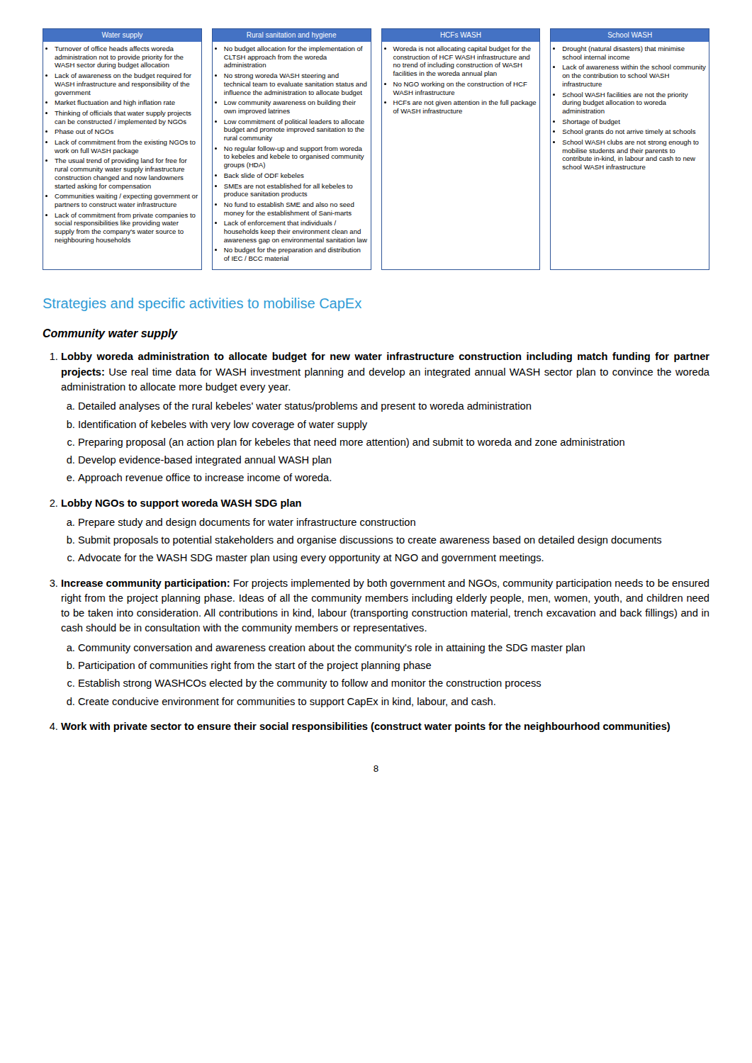Water supply
Turnover of office heads affects woreda administration not to provide priority for the WASH sector during budget allocation
Lack of awareness on the budget required for WASH infrastructure and responsibility of the government
Market fluctuation and high inflation rate
Thinking of officials that water supply projects can be constructed / implemented by NGOs
Phase out of NGOs
Lack of commitment from the existing NGOs to work on full WASH package
The usual trend of providing land for free for rural community water supply infrastructure construction changed and now landowners started asking for compensation
Communities waiting / expecting government or partners to construct water infrastructure
Lack of commitment from private companies to social responsibilities like providing water supply from the company's water source to neighbouring households
Rural sanitation and hygiene
No budget allocation for the implementation of CLTSH approach from the woreda administration
No strong woreda WASH steering and technical team to evaluate sanitation status and influence the administration to allocate budget
Low community awareness on building their own improved latrines
Low commitment of political leaders to allocate budget and promote improved sanitation to the rural community
No regular follow-up and support from woreda to kebeles and kebele to organised community groups (HDA)
Back slide of ODF kebeles
SMEs are not established for all kebeles to produce sanitation products
No fund to establish SME and also no seed money for the establishment of Sani-marts
Lack of enforcement that individuals / households keep their environment clean and awareness gap on environmental sanitation law
No budget for the preparation and distribution of IEC / BCC material
HCFs WASH
Woreda is not allocating capital budget for the construction of HCF WASH infrastructure and no trend of including construction of WASH facilities in the woreda annual plan
No NGO working on the construction of HCF WASH infrastructure
HCFs are not given attention in the full package of WASH infrastructure
School WASH
Drought (natural disasters) that minimise school internal income
Lack of awareness within the school community on the contribution to school WASH infrastructure
School WASH facilities are not the priority during budget allocation to woreda administration
Shortage of budget
School grants do not arrive timely at schools
School WASH clubs are not strong enough to mobilise students and their parents to contribute in-kind, in labour and cash to new school WASH infrastructure
Strategies and specific activities to mobilise CapEx
Community water supply
Lobby woreda administration to allocate budget for new water infrastructure construction including match funding for partner projects: Use real time data for WASH investment planning and develop an integrated annual WASH sector plan to convince the woreda administration to allocate more budget every year.
Detailed analyses of the rural kebeles' water status/problems and present to woreda administration
Identification of kebeles with very low coverage of water supply
Preparing proposal (an action plan for kebeles that need more attention) and submit to woreda and zone administration
Develop evidence-based integrated annual WASH plan
Approach revenue office to increase income of woreda.
Lobby NGOs to support woreda WASH SDG plan
Prepare study and design documents for water infrastructure construction
Submit proposals to potential stakeholders and organise discussions to create awareness based on detailed design documents
Advocate for the WASH SDG master plan using every opportunity at NGO and government meetings.
Increase community participation: For projects implemented by both government and NGOs, community participation needs to be ensured right from the project planning phase. Ideas of all the community members including elderly people, men, women, youth, and children need to be taken into consideration. All contributions in kind, labour (transporting construction material, trench excavation and back fillings) and in cash should be in consultation with the community members or representatives.
Community conversation and awareness creation about the community's role in attaining the SDG master plan
Participation of communities right from the start of the project planning phase
Establish strong WASHCOs elected by the community to follow and monitor the construction process
Create conducive environment for communities to support CapEx in kind, labour, and cash.
Work with private sector to ensure their social responsibilities (construct water points for the neighbourhood communities)
8